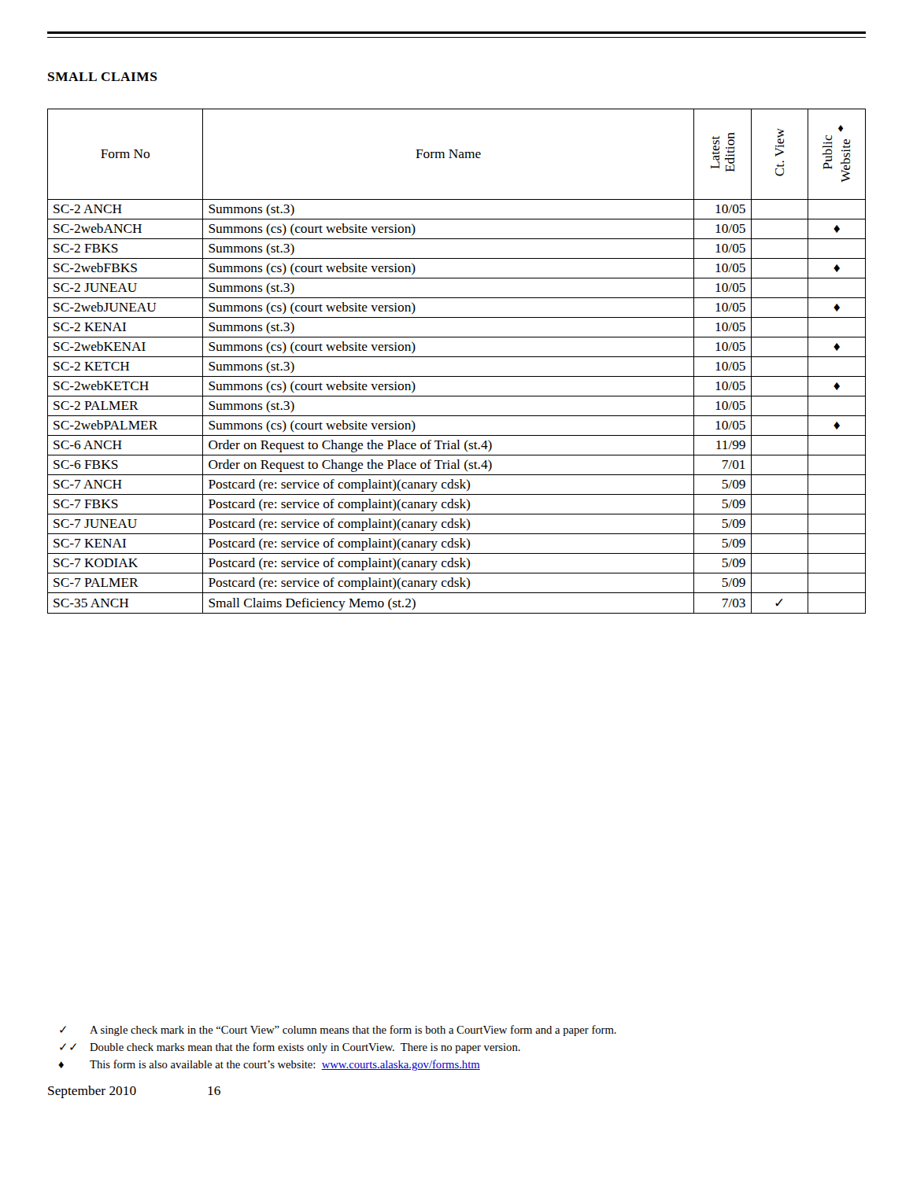SMALL CLAIMS
| Form No | Form Name | Latest Edition | Ct. View | Public Website ♦ |
| --- | --- | --- | --- | --- |
| SC-2 ANCH | Summons (st.3) | 10/05 | | |
| SC-2webANCH | Summons (cs) (court website version) | 10/05 | | ♦ |
| SC-2 FBKS | Summons (st.3) | 10/05 | | |
| SC-2webFBKS | Summons (cs) (court website version) | 10/05 | | ♦ |
| SC-2 JUNEAU | Summons (st.3) | 10/05 | | |
| SC-2webJUNEAU | Summons (cs) (court website version) | 10/05 | | ♦ |
| SC-2 KENAI | Summons (st.3) | 10/05 | | |
| SC-2webKENAI | Summons (cs) (court website version) | 10/05 | | ♦ |
| SC-2 KETCH | Summons (st.3) | 10/05 | | |
| SC-2webKETCH | Summons (cs) (court website version) | 10/05 | | ♦ |
| SC-2 PALMER | Summons (st.3) | 10/05 | | |
| SC-2webPALMER | Summons (cs) (court website version) | 10/05 | | ♦ |
| SC-6 ANCH | Order on Request to Change the Place of Trial (st.4) | 11/99 | | |
| SC-6 FBKS | Order on Request to Change the Place of Trial (st.4) | 7/01 | | |
| SC-7 ANCH | Postcard (re: service of complaint)(canary cdsk) | 5/09 | | |
| SC-7 FBKS | Postcard (re: service of complaint)(canary cdsk) | 5/09 | | |
| SC-7 JUNEAU | Postcard (re: service of complaint)(canary cdsk) | 5/09 | | |
| SC-7 KENAI | Postcard (re: service of complaint)(canary cdsk) | 5/09 | | |
| SC-7 KODIAK | Postcard (re: service of complaint)(canary cdsk) | 5/09 | | |
| SC-7 PALMER | Postcard (re: service of complaint)(canary cdsk) | 5/09 | | |
| SC-35 ANCH | Small Claims Deficiency Memo (st.2) | 7/03 | ✓ | |
✓A single check mark in the “Court View” column means that the form is both a CourtView form and a paper form.
✓✓Double check marks mean that the form exists only in CourtView. There is no paper version.
♦This form is also available at the court’s website: www.courts.alaska.gov/forms.htm
September 2010 16